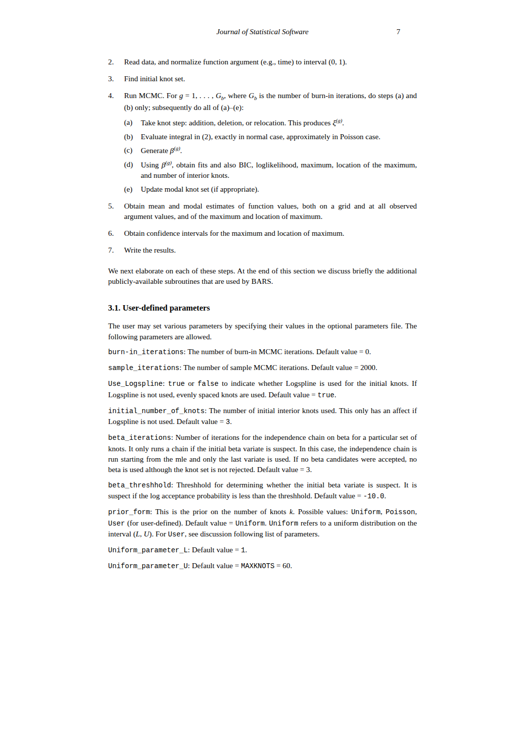Journal of Statistical Software 7
2. Read data, and normalize function argument (e.g., time) to interval (0, 1).
3. Find initial knot set.
4. Run MCMC. For g = 1, . . . , Gb, where Gb is the number of burn-in iterations, do steps (a) and (b) only; subsequently do all of (a)–(e):
(a) Take knot step: addition, deletion, or relocation. This produces ξ(g).
(b) Evaluate integral in (2), exactly in normal case, approximately in Poisson case.
(c) Generate β(g).
(d) Using β(g), obtain fits and also BIC, loglikelihood, maximum, location of the maximum, and number of interior knots.
(e) Update modal knot set (if appropriate).
5. Obtain mean and modal estimates of function values, both on a grid and at all observed argument values, and of the maximum and location of maximum.
6. Obtain confidence intervals for the maximum and location of maximum.
7. Write the results.
We next elaborate on each of these steps. At the end of this section we discuss briefly the additional publicly-available subroutines that are used by BARS.
3.1. User-defined parameters
The user may set various parameters by specifying their values in the optional parameters file. The following parameters are allowed.
burn-in_iterations: The number of burn-in MCMC iterations. Default value = 0.
sample_iterations: The number of sample MCMC iterations. Default value = 2000.
Use_Logspline: true or false to indicate whether Logspline is used for the initial knots. If Logspline is not used, evenly spaced knots are used. Default value = true.
initial_number_of_knots: The number of initial interior knots used. This only has an affect if Logspline is not used. Default value = 3.
beta_iterations: Number of iterations for the independence chain on beta for a particular set of knots. It only runs a chain if the initial beta variate is suspect. In this case, the independence chain is run starting from the mle and only the last variate is used. If no beta candidates were accepted, no beta is used although the knot set is not rejected. Default value = 3.
beta_threshhold: Threshhold for determining whether the initial beta variate is suspect. It is suspect if the log acceptance probability is less than the threshhold. Default value = -10.0.
prior_form: This is the prior on the number of knots k. Possible values: Uniform, Poisson, User (for user-defined). Default value = Uniform. Uniform refers to a uniform distribution on the interval (L, U). For User, see discussion following list of parameters.
Uniform_parameter_L: Default value = 1.
Uniform_parameter_U: Default value = MAXKNOTS = 60.